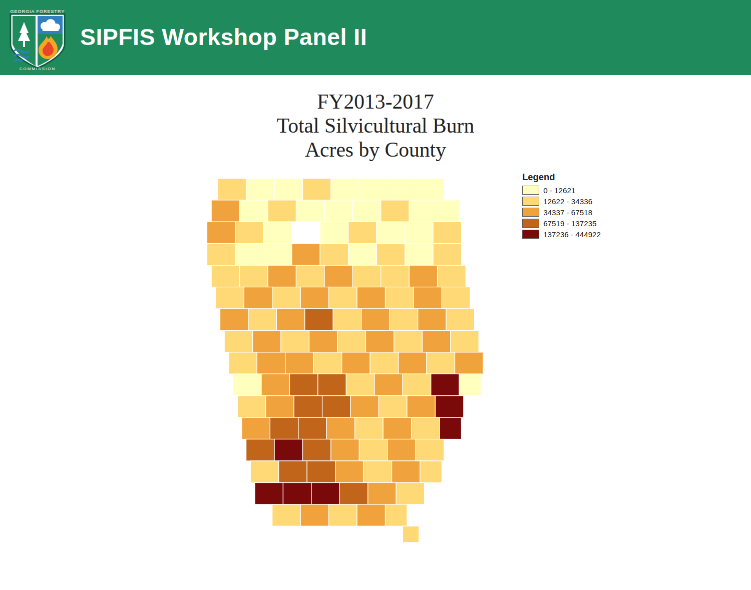Georgia Forestry Commission GEORGIA FORESTRY COMMISSION
SIPFIS Workshop Panel II
FY2013-2017
Total Silvicultural Burn
Acres by County
Choropleth map of Georgia counties Map of Georgia showing total silvicultural burn acres by county for fiscal years 2013 through 2017. Counties are shaded from light yellow (0 to 12,621 acres) through oranges to dark red (137,236 to 444,922 acres). The darkest counties appear in southwest Georgia and in the east-central coastal plain.
Legend
0 - 12621
12622 - 34336
34337 - 67518
67519 - 137235
137236 - 444922